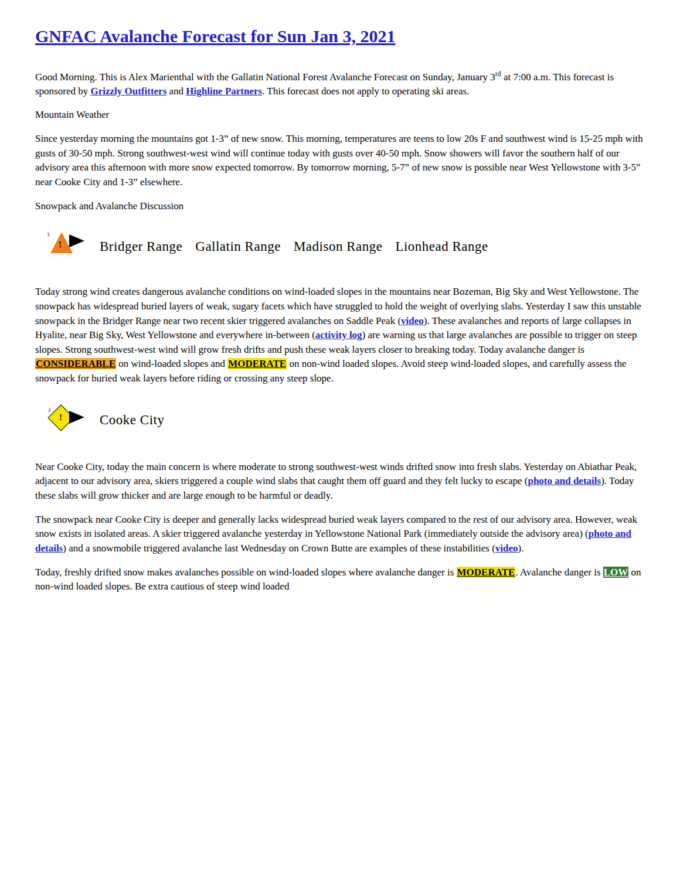GNFAC Avalanche Forecast for Sun Jan 3, 2021
Good Morning. This is Alex Marienthal with the Gallatin National Forest Avalanche Forecast on Sunday, January 3rd at 7:00 a.m. This forecast is sponsored by Grizzly Outfitters and Highline Partners. This forecast does not apply to operating ski areas.
Mountain Weather
Since yesterday morning the mountains got 1-3” of new snow. This morning, temperatures are teens to low 20s F and southwest wind is 15-25 mph with gusts of 30-50 mph. Strong southwest-west wind will continue today with gusts over 40-50 mph. Snow showers will favor the southern half of our advisory area this afternoon with more snow expected tomorrow. By tomorrow morning, 5-7” of new snow is possible near West Yellowstone with 3-5” near Cooke City and 1-3” elsewhere.
Snowpack and Avalanche Discussion
3
!
Bridger Range Gallatin Range Madison Range Lionhead Range
Today strong wind creates dangerous avalanche conditions on wind-loaded slopes in the mountains near Bozeman, Big Sky and West Yellowstone. The snowpack has widespread buried layers of weak, sugary facets which have struggled to hold the weight of overlying slabs. Yesterday I saw this unstable snowpack in the Bridger Range near two recent skier triggered avalanches on Saddle Peak (video). These avalanches and reports of large collapses in Hyalite, near Big Sky, West Yellowstone and everywhere in-between (activity log) are warning us that large avalanches are possible to trigger on steep slopes. Strong southwest-west wind will grow fresh drifts and push these weak layers closer to breaking today. Today avalanche danger is CONSIDERABLE on wind-loaded slopes and MODERATE on non-wind loaded slopes. Avoid steep wind-loaded slopes, and carefully assess the snowpack for buried weak layers before riding or crossing any steep slope.
2
!
Cooke City
Near Cooke City, today the main concern is where moderate to strong southwest-west winds drifted snow into fresh slabs. Yesterday on Abiathar Peak, adjacent to our advisory area, skiers triggered a couple wind slabs that caught them off guard and they felt lucky to escape (photo and details). Today these slabs will grow thicker and are large enough to be harmful or deadly.
The snowpack near Cooke City is deeper and generally lacks widespread buried weak layers compared to the rest of our advisory area. However, weak snow exists in isolated areas. A skier triggered avalanche yesterday in Yellowstone National Park (immediately outside the advisory area) (photo and details) and a snowmobile triggered avalanche last Wednesday on Crown Butte are examples of these instabilities (video).
Today, freshly drifted snow makes avalanches possible on wind-loaded slopes where avalanche danger is MODERATE. Avalanche danger is LOW on non-wind loaded slopes. Be extra cautious of steep wind loaded